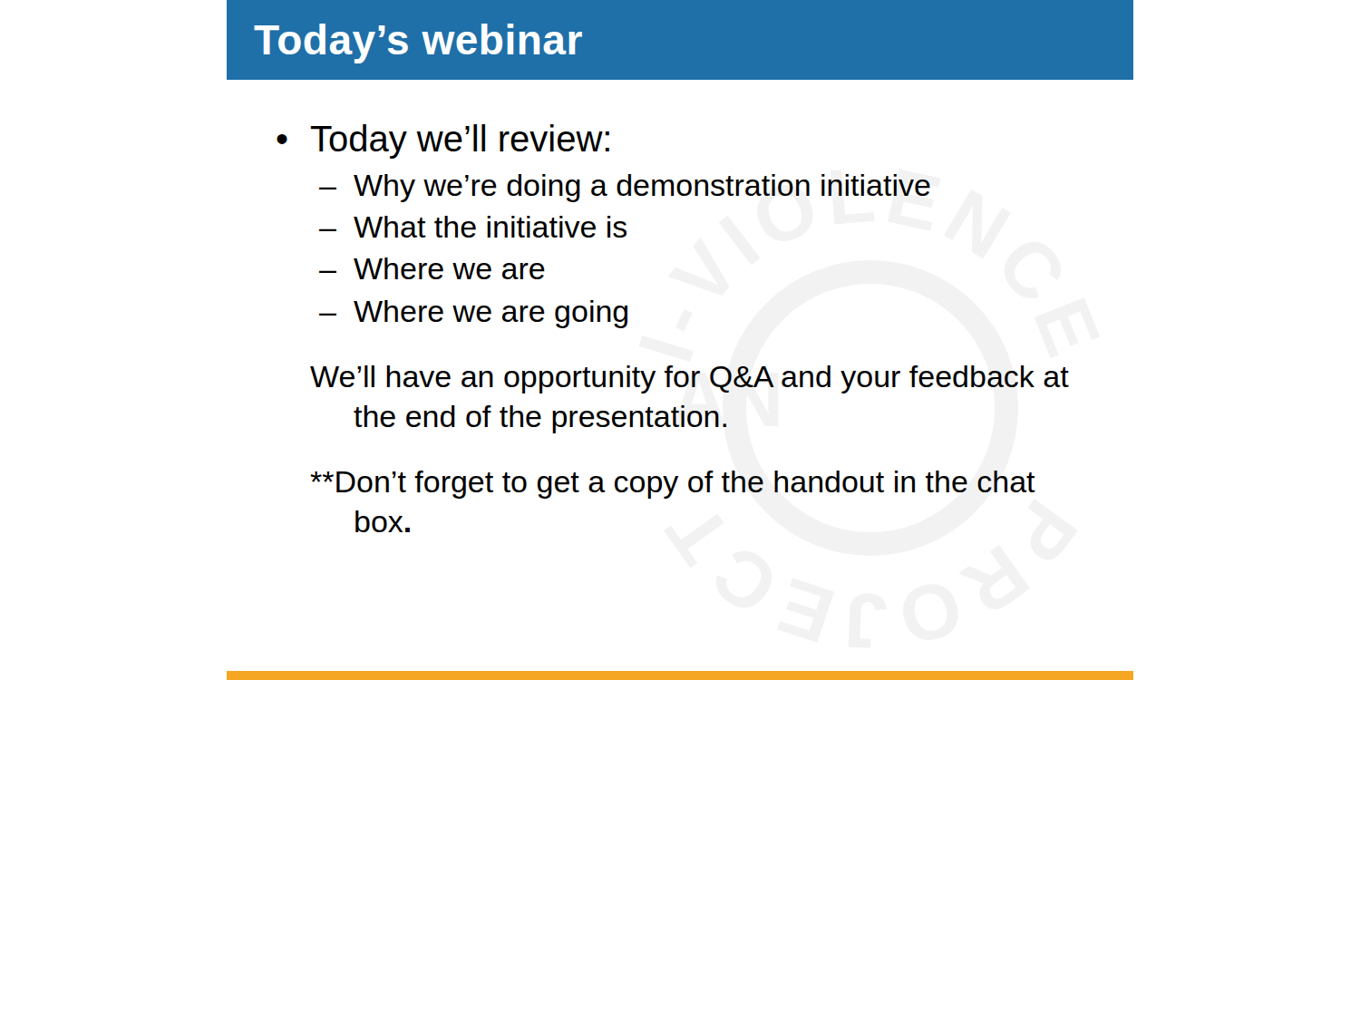Today’s webinar
I-VIOLENCE PROJECT AN
Today we’ll review:
Why we’re doing a demonstration initiative
What the initiative is
Where we are
Where we are going
We’ll have an opportunity for Q&A and your feedback at the end of the presentation.
**Don’t forget to get a copy of the handout in the chat box.